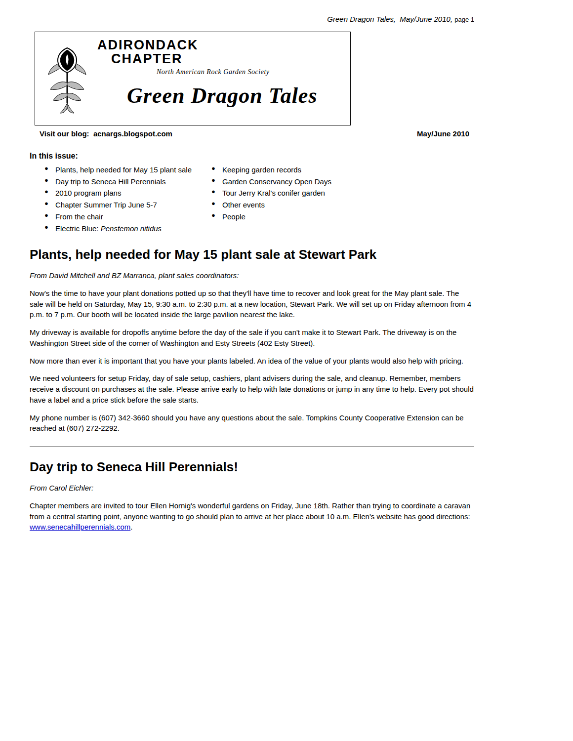Green Dragon Tales, May/June 2010, page 1
ADIRONDACK
CHAPTER
North American Rock Garden Society
Green Dragon Tales
Visit our blog: acnargs.blogspot.com May/June 2010
In this issue:
Plants, help needed for May 15 plant sale
Day trip to Seneca Hill Perennials
2010 program plans
Chapter Summer Trip June 5-7
From the chair
Electric Blue: Penstemon nitidus
Keeping garden records
Garden Conservancy Open Days
Tour Jerry Kral's conifer garden
Other events
People
Plants, help needed for May 15 plant sale at Stewart Park
From David Mitchell and BZ Marranca, plant sales coordinators:
Now's the time to have your plant donations potted up so that they'll have time to recover and look great for the May plant sale. The sale will be held on Saturday, May 15, 9:30 a.m. to 2:30 p.m. at a new location, Stewart Park. We will set up on Friday afternoon from 4 p.m. to 7 p.m. Our booth will be located inside the large pavilion nearest the lake.
My driveway is available for dropoffs anytime before the day of the sale if you can't make it to Stewart Park. The driveway is on the Washington Street side of the corner of Washington and Esty Streets (402 Esty Street).
Now more than ever it is important that you have your plants labeled. An idea of the value of your plants would also help with pricing.
We need volunteers for setup Friday, day of sale setup, cashiers, plant advisers during the sale, and cleanup. Remember, members receive a discount on purchases at the sale. Please arrive early to help with late donations or jump in any time to help. Every pot should have a label and a price stick before the sale starts.
My phone number is (607) 342-3660 should you have any questions about the sale. Tompkins County Cooperative Extension can be reached at (607) 272-2292.
Day trip to Seneca Hill Perennials!
From Carol Eichler:
Chapter members are invited to tour Ellen Hornig's wonderful gardens on Friday, June 18th. Rather than trying to coordinate a caravan from a central starting point, anyone wanting to go should plan to arrive at her place about 10 a.m. Ellen's website has good directions: www.senecahillperennials.com.